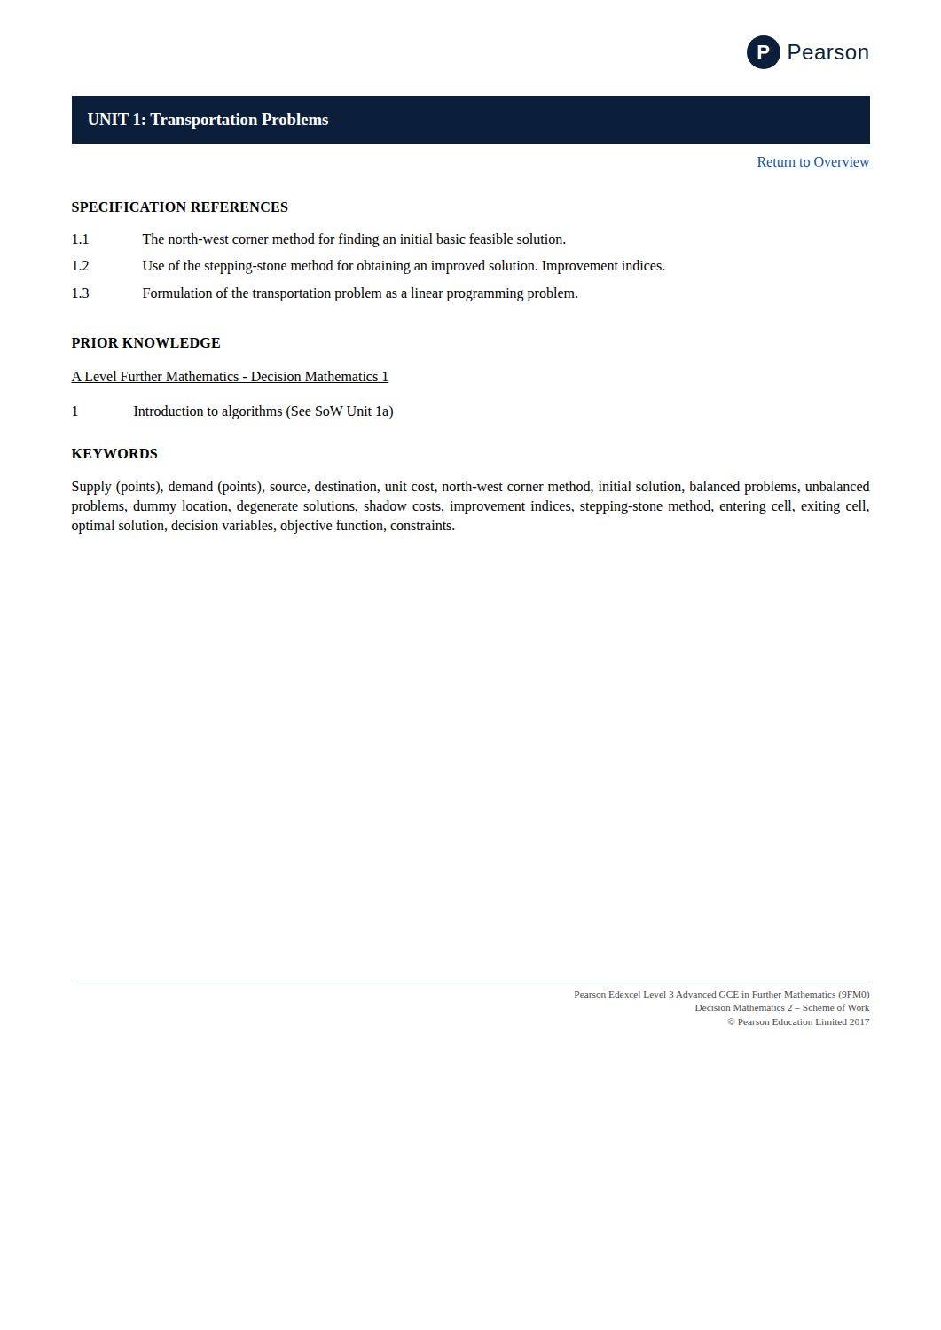P Pearson
UNIT 1: Transportation Problems
Return to Overview
SPECIFICATION REFERENCES
| 1.1 | The north-west corner method for finding an initial basic feasible solution. |
| 1.2 | Use of the stepping-stone method for obtaining an improved solution. Improvement indices. |
| 1.3 | Formulation of the transportation problem as a linear programming problem. |
PRIOR KNOWLEDGE
A Level Further Mathematics - Decision Mathematics 1
1 Introduction to algorithms (See SoW Unit 1a)
KEYWORDS
Supply (points), demand (points), source, destination, unit cost, north-west corner method, initial solution, balanced problems, unbalanced problems, dummy location, degenerate solutions, shadow costs, improvement indices, stepping-stone method, entering cell, exiting cell, optimal solution, decision variables, objective function, constraints.
Pearson Edexcel Level 3 Advanced GCE in Further Mathematics (9FM0)
Decision Mathematics 2 – Scheme of Work
© Pearson Education Limited 2017